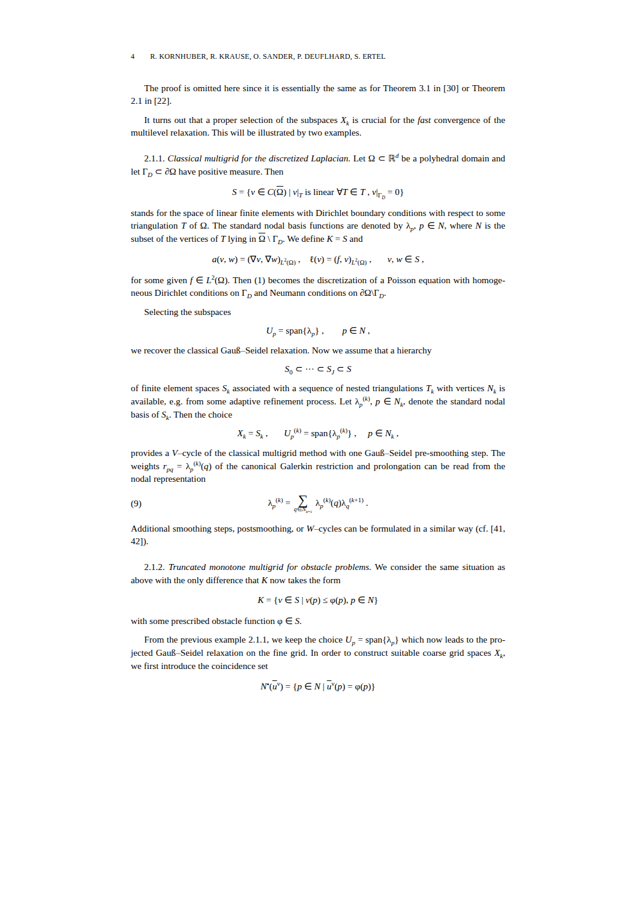4 R. KORNHUBER, R. KRAUSE, O. SANDER, P. DEUFLHARD, S. ERTEL
The proof is omitted here since it is essentially the same as for Theorem 3.1 in [30] or Theorem 2.1 in [22].
It turns out that a proper selection of the subspaces Xk is crucial for the fast convergence of the multilevel relaxation. This will be illustrated by two examples.
2.1.1. Classical multigrid for the discretized Laplacian. Let Ω ⊂ ℝd be a polyhedral domain and let ΓD ⊂ ∂Ω have positive measure. Then
S = {v ∈ C(Ω) | v|T is linear ∀T ∈ T , v|ΓD = 0}
stands for the space of linear finite elements with Dirichlet boundary conditions with respect to some triangulation T of Ω. The standard nodal basis functions are denoted by λp, p ∈ N, where N is the subset of the vertices of T lying in Ω \ ΓD. We define K = S and
a(v, w) = (∇v, ∇w)L2(Ω) , ℓ(v) = (f, v)L2(Ω) , v, w ∈ S ,
for some given f ∈ L2(Ω). Then (1) becomes the discretization of a Poisson equation with homogeneous Dirichlet conditions on ΓD and Neumann conditions on ∂Ω\ΓD.
Selecting the subspaces
Up = span{λp} , p ∈ N ,
we recover the classical Gauß–Seidel relaxation. Now we assume that a hierarchy
S0 ⊂ ··· ⊂ SJ ⊂ S
of finite element spaces Sk associated with a sequence of nested triangulations Tk with vertices Nk is available, e.g. from some adaptive refinement process. Let λp(k), p ∈ Nk, denote the standard nodal basis of Sk. Then the choice
Xk = Sk , Up(k) = span{λp(k)} , p ∈ Nk ,
provides a V–cycle of the classical multigrid method with one Gauß–Seidel pre-smoothing step. The weights rpq = λp(k)(q) of the canonical Galerkin restriction and prolongation can be read from the nodal representation
(9) λp(k) = ∑q∈Nk+1 λp(k)(q)λq(k+1) .
Additional smoothing steps, postsmoothing, or W–cycles can be formulated in a similar way (cf. [41, 42]).
2.1.2. Truncated monotone multigrid for obstacle problems. We consider the same situation as above with the only difference that K now takes the form
K = {v ∈ S | v(p) ≤ φ(p), p ∈ N}
with some prescribed obstacle function φ ∈ S.
From the previous example 2.1.1, we keep the choice Up = span{λp} which now leads to the projected Gauß–Seidel relaxation on the fine grid. In order to construct suitable coarse grid spaces Xk, we first introduce the coincidence set
N•(uν) = {p ∈ N | uν(p) = φ(p)}